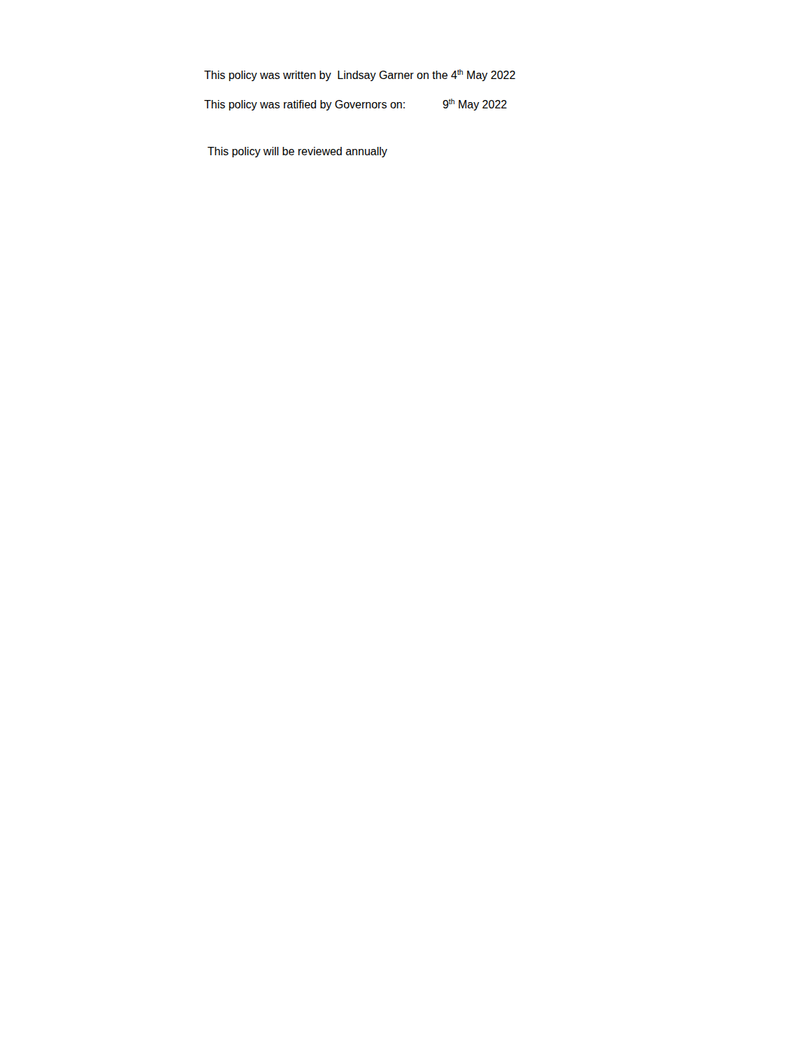This policy was written by Lindsay Garner on the 4th May 2022
This policy was ratified by Governors on: 9th May 2022
This policy will be reviewed annually